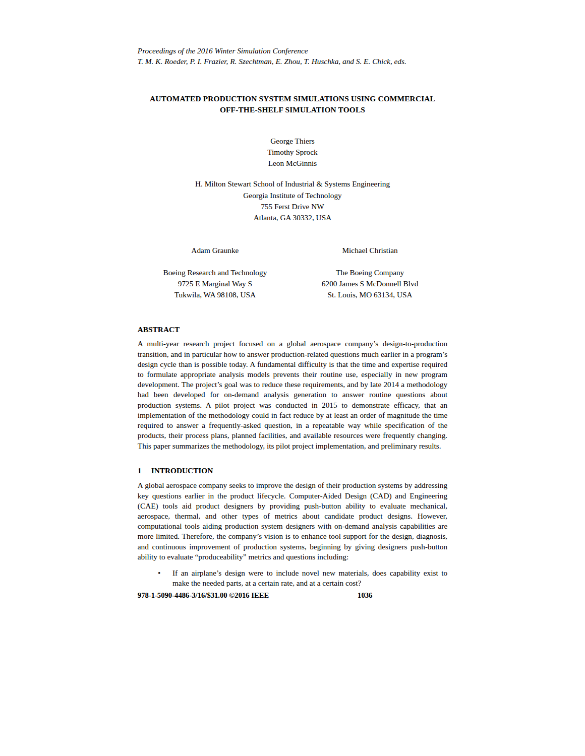Proceedings of the 2016 Winter Simulation Conference
T. M. K. Roeder, P. I. Frazier, R. Szechtman, E. Zhou, T. Huschka, and S. E. Chick, eds.
Automated Production System Simulations Using Commercial
Off-the-Shelf Simulation Tools
George Thiers
Timothy Sprock
Leon McGinnis
H. Milton Stewart School of Industrial & Systems Engineering
Georgia Institute of Technology
755 Ferst Drive NW
Atlanta, GA 30332, USA
| Adam Graunke | Michael Christian |
| Boeing Research and Technology 9725 E Marginal Way S Tukwila, WA 98108, USA | The Boeing Company 6200 James S McDonnell Blvd St. Louis, MO 63134, USA |
Abstract
A multi-year research project focused on a global aerospace company’s design-to-production transition, and in particular how to answer production-related questions much earlier in a program’s design cycle than is possible today. A fundamental difficulty is that the time and expertise required to formulate appropriate analysis models prevents their routine use, especially in new program development. The project’s goal was to reduce these requirements, and by late 2014 a methodology had been developed for on-demand analysis generation to answer routine questions about production systems. A pilot project was conducted in 2015 to demonstrate efficacy, that an implementation of the methodology could in fact reduce by at least an order of magnitude the time required to answer a frequently-asked question, in a repeatable way while specification of the products, their process plans, planned facilities, and available resources were frequently changing. This paper summarizes the methodology, its pilot project implementation, and preliminary results.
1 Introduction
A global aerospace company seeks to improve the design of their production systems by addressing key questions earlier in the product lifecycle. Computer-Aided Design (CAD) and Engineering (CAE) tools aid product designers by providing push-button ability to evaluate mechanical, aerospace, thermal, and other types of metrics about candidate product designs. However, computational tools aiding production system designers with on-demand analysis capabilities are more limited. Therefore, the company’s vision is to enhance tool support for the design, diagnosis, and continuous improvement of production systems, beginning by giving designers push-button ability to evaluate “produceability” metrics and questions including:
If an airplane’s design were to include novel new materials, does capability exist to make the needed parts, at a certain rate, and at a certain cost?
978-1-5090-4486-3/16/$31.00 ©2016 IEEE 1036